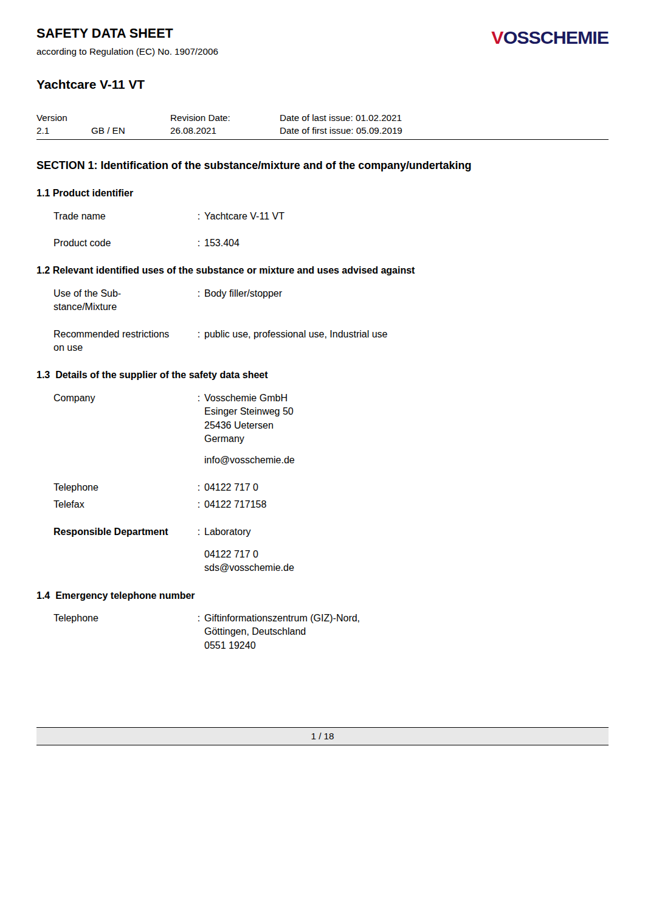SAFETY DATA SHEET
according to Regulation (EC) No. 1907/2006
VOSSCHEMIE
Yachtcare V-11 VT
Version 2.1
GB / EN
Revision Date: 26.08.2021
Date of last issue: 01.02.2021 Date of first issue: 05.09.2019
SECTION 1: Identification of the substance/mixture and of the company/undertaking
1.1 Product identifier
| Trade name | : | Yachtcare V-11 VT |
| Product code | : | 153.404 |
1.2 Relevant identified uses of the substance or mixture and uses advised against
| Use of the Sub- stance/Mixture | : | Body filler/stopper |
| Recommended restrictions on use | : | public use, professional use, Industrial use |
1.3 Details of the supplier of the safety data sheet
| Company | : | Vosschemie GmbH Esinger Steinweg 50 25436 Uetersen Germany |
| | | info@vosschemie.de |
| Telephone | : | 04122 717 0 |
| Telefax | : | 04122 717158 |
| Responsible Department | : | Laboratory |
| | | 04122 717 0 sds@vosschemie.de |
1.4 Emergency telephone number
| Telephone | : | Giftinformationszentrum (GIZ)-Nord, Göttingen, Deutschland 0551 19240 |
1 / 18